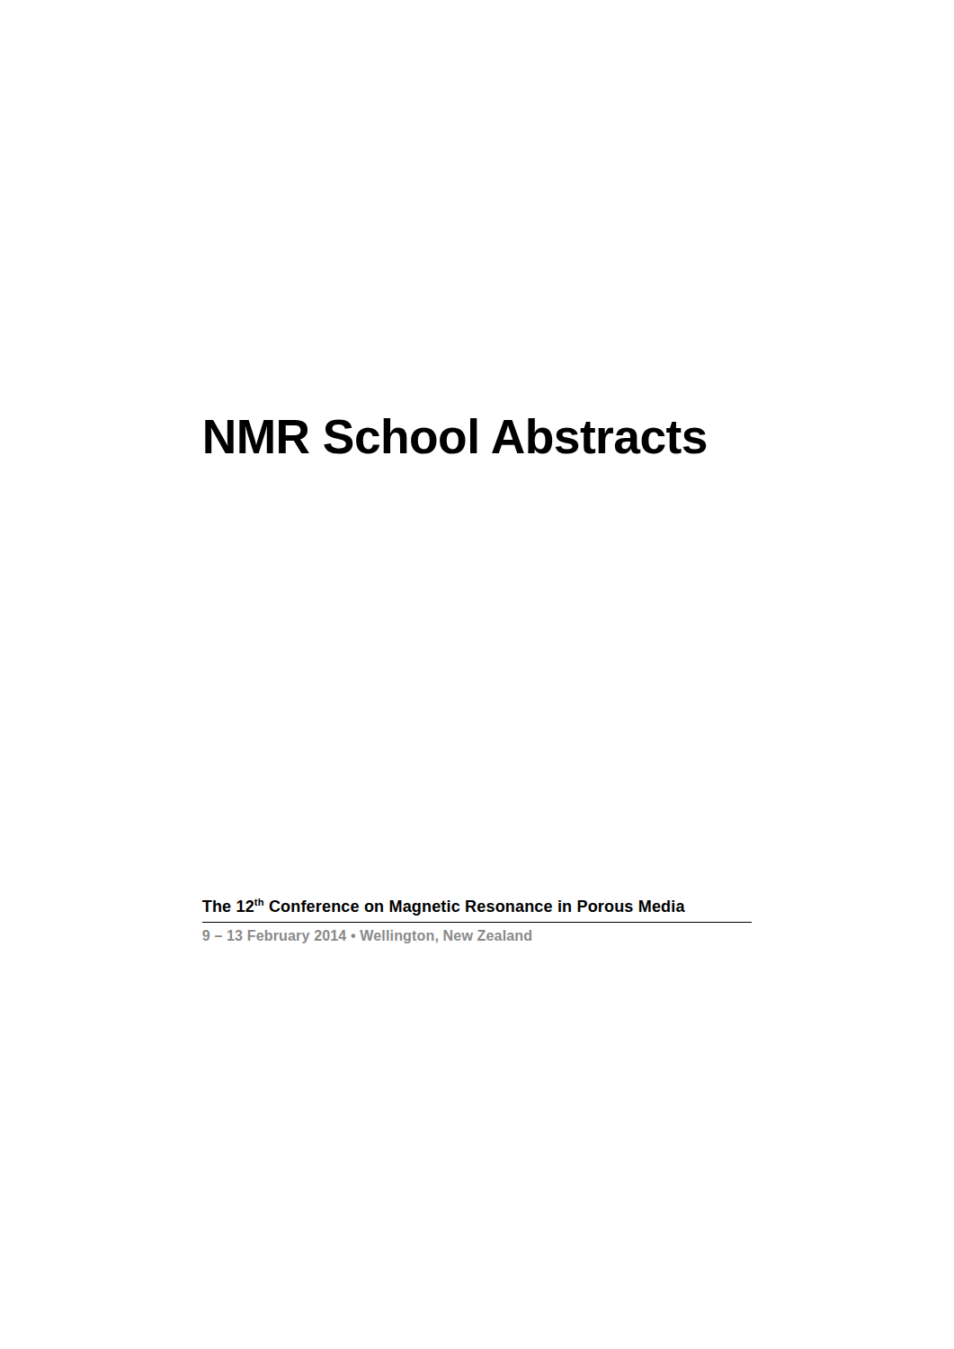NMR School Abstracts
The 12th Conference on Magnetic Resonance in Porous Media
9 – 13 February 2014 • Wellington, New Zealand